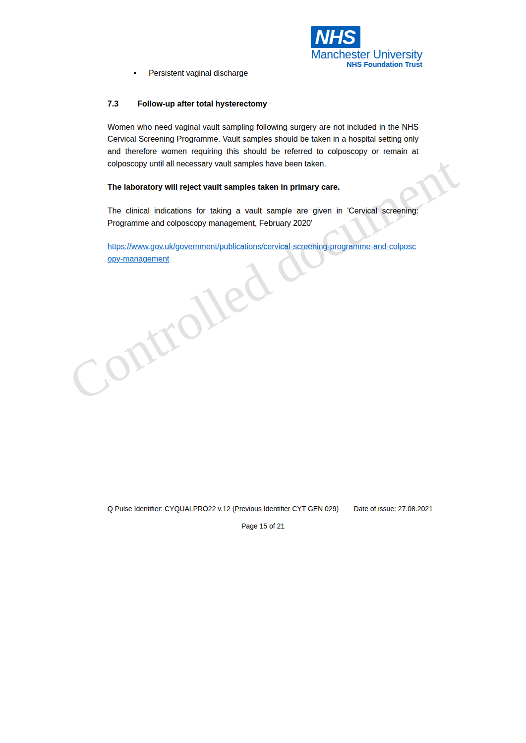NHS
Manchester University
NHS Foundation Trust
Controlled document
Persistent vaginal discharge
7.3 Follow-up after total hysterectomy
Women who need vaginal vault sampling following surgery are not included in the NHS Cervical Screening Programme. Vault samples should be taken in a hospital setting only and therefore women requiring this should be referred to colposcopy or remain at colposcopy until all necessary vault samples have been taken.
The laboratory will reject vault samples taken in primary care.
The clinical indications for taking a vault sample are given in 'Cervical screening: Programme and colposcopy management, February 2020'
https://www.gov.uk/government/publications/cervical-screening-programme-and-colposcopy-management
Q Pulse Identifier: CYQUALPRO22 v.12 (Previous Identifier CYT GEN 029) Date of issue: 27.08.2021
Page 15 of 21